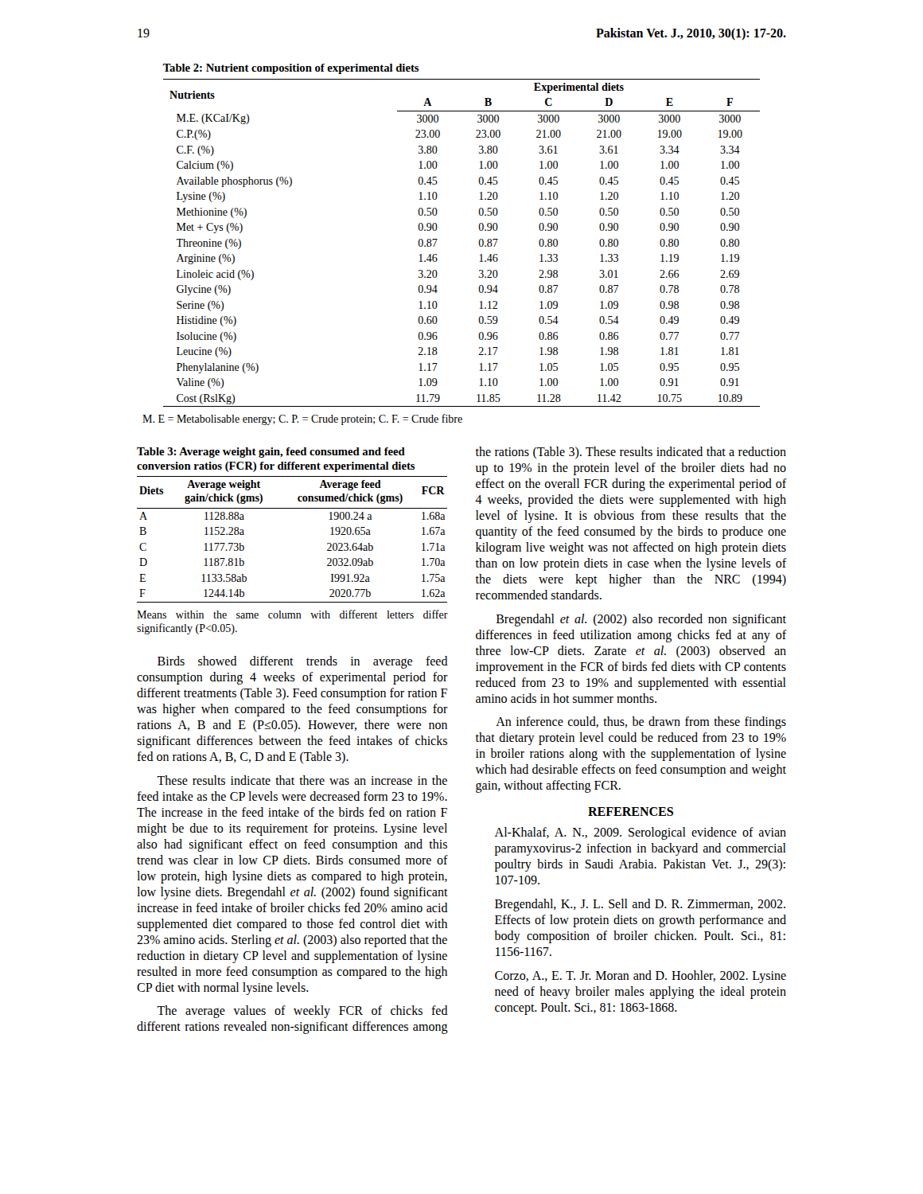19 Pakistan Vet. J., 2010, 30(1): 17-20.
Table 2: Nutrient composition of experimental diets
| Nutrients | Experimental diets |
| --- | --- |
| A | B | C | D | E | F |
| M.E. (KCaI/Kg) | 3000 | 3000 | 3000 | 3000 | 3000 | 3000 |
| C.P.(%) | 23.00 | 23.00 | 21.00 | 21.00 | 19.00 | 19.00 |
| C.F. (%) | 3.80 | 3.80 | 3.61 | 3.61 | 3.34 | 3.34 |
| Calcium (%) | 1.00 | 1.00 | 1.00 | 1.00 | 1.00 | 1.00 |
| Available phosphorus (%) | 0.45 | 0.45 | 0.45 | 0.45 | 0.45 | 0.45 |
| Lysine (%) | 1.10 | 1.20 | 1.10 | 1.20 | 1.10 | 1.20 |
| Methionine (%) | 0.50 | 0.50 | 0.50 | 0.50 | 0.50 | 0.50 |
| Met + Cys (%) | 0.90 | 0.90 | 0.90 | 0.90 | 0.90 | 0.90 |
| Threonine (%) | 0.87 | 0.87 | 0.80 | 0.80 | 0.80 | 0.80 |
| Arginine (%) | 1.46 | 1.46 | 1.33 | 1.33 | 1.19 | 1.19 |
| Linoleic acid (%) | 3.20 | 3.20 | 2.98 | 3.01 | 2.66 | 2.69 |
| Glycine (%) | 0.94 | 0.94 | 0.87 | 0.87 | 0.78 | 0.78 |
| Serine (%) | 1.10 | 1.12 | 1.09 | 1.09 | 0.98 | 0.98 |
| Histidine (%) | 0.60 | 0.59 | 0.54 | 0.54 | 0.49 | 0.49 |
| Isolucine (%) | 0.96 | 0.96 | 0.86 | 0.86 | 0.77 | 0.77 |
| Leucine (%) | 2.18 | 2.17 | 1.98 | 1.98 | 1.81 | 1.81 |
| Phenylalanine (%) | 1.17 | 1.17 | 1.05 | 1.05 | 0.95 | 0.95 |
| Valine (%) | 1.09 | 1.10 | 1.00 | 1.00 | 0.91 | 0.91 |
| Cost (RslKg) | 11.79 | 11.85 | 11.28 | 11.42 | 10.75 | 10.89 |
M. E = Metabolisable energy; C. P. = Crude protein; C. F. = Crude fibre
Table 3: Average weight gain, feed consumed and feed conversion ratios (FCR) for different experimental diets
| Diets | Average weight gain/chick (gms) | Average feed consumed/chick (gms) | FCR |
| --- | --- | --- | --- |
| A | 1128.88a | 1900.24 a | 1.68a |
| B | 1152.28a | 1920.65a | 1.67a |
| C | 1177.73b | 2023.64ab | 1.71a |
| D | 1187.81b | 2032.09ab | 1.70a |
| E | 1133.58ab | I991.92a | 1.75a |
| F | 1244.14b | 2020.77b | 1.62a |
Means within the same column with different letters differ significantly (P<0.05).
Birds showed different trends in average feed consumption during 4 weeks of experimental period for different treatments (Table 3). Feed consumption for ration F was higher when compared to the feed consumptions for rations A, B and E (P≤0.05). However, there were non significant differences between the feed intakes of chicks fed on rations A, B, C, D and E (Table 3).
These results indicate that there was an increase in the feed intake as the CP levels were decreased form 23 to 19%. The increase in the feed intake of the birds fed on ration F might be due to its requirement for proteins. Lysine level also had significant effect on feed consumption and this trend was clear in low CP diets. Birds consumed more of low protein, high lysine diets as compared to high protein, low lysine diets. Bregendahl et al. (2002) found significant increase in feed intake of broiler chicks fed 20% amino acid supplemented diet compared to those fed control diet with 23% amino acids. Sterling et al. (2003) also reported that the reduction in dietary CP level and supplementation of lysine resulted in more feed consumption as compared to the high CP diet with normal lysine levels.
The average values of weekly FCR of chicks fed different rations revealed non-significant differences among the rations (Table 3). These results indicated that a reduction up to 19% in the protein level of the broiler diets had no effect on the overall FCR during the experimental period of 4 weeks, provided the diets were supplemented with high level of lysine. It is obvious from these results that the quantity of the feed consumed by the birds to produce one kilogram live weight was not affected on high protein diets than on low protein diets in case when the lysine levels of the diets were kept higher than the NRC (1994) recommended standards.
Bregendahl et al. (2002) also recorded non significant differences in feed utilization among chicks fed at any of three low-CP diets. Zarate et al. (2003) observed an improvement in the FCR of birds fed diets with CP contents reduced from 23 to 19% and supplemented with essential amino acids in hot summer months.
An inference could, thus, be drawn from these findings that dietary protein level could be reduced from 23 to 19% in broiler rations along with the supplementation of lysine which had desirable effects on feed consumption and weight gain, without affecting FCR.
REFERENCES
Al-Khalaf, A. N., 2009. Serological evidence of avian paramyxovirus-2 infection in backyard and commercial poultry birds in Saudi Arabia. Pakistan Vet. J., 29(3): 107-109.
Bregendahl, K., J. L. Sell and D. R. Zimmerman, 2002. Effects of low protein diets on growth performance and body composition of broiler chicken. Poult. Sci., 81: 1156-1167.
Corzo, A., E. T. Jr. Moran and D. Hoohler, 2002. Lysine need of heavy broiler males applying the ideal protein concept. Poult. Sci., 81: 1863-1868.